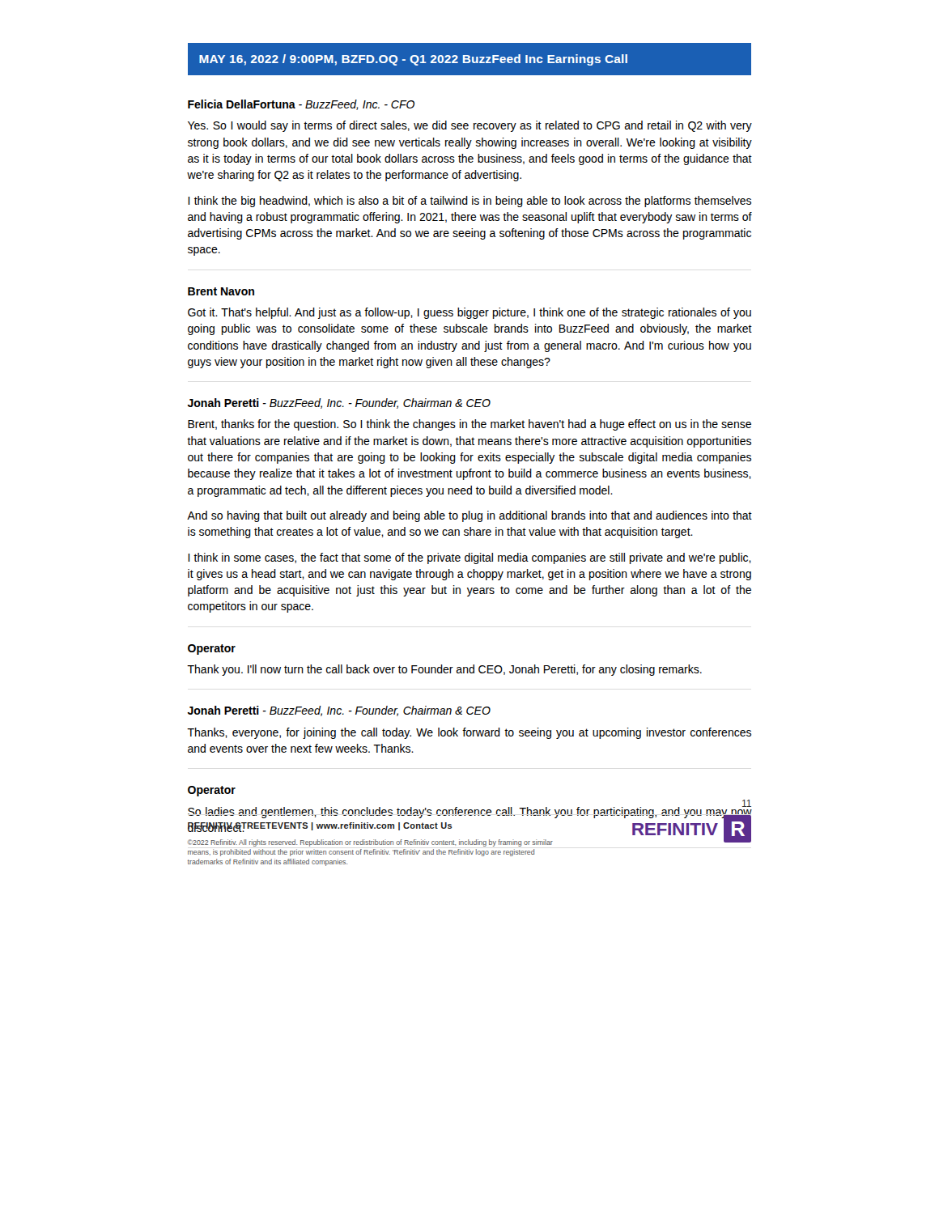MAY 16, 2022 / 9:00PM, BZFD.OQ - Q1 2022 BuzzFeed Inc Earnings Call
Felicia DellaFortuna - BuzzFeed, Inc. - CFO
Yes. So I would say in terms of direct sales, we did see recovery as it related to CPG and retail in Q2 with very strong book dollars, and we did see new verticals really showing increases in overall. We're looking at visibility as it is today in terms of our total book dollars across the business, and feels good in terms of the guidance that we're sharing for Q2 as it relates to the performance of advertising.
I think the big headwind, which is also a bit of a tailwind is in being able to look across the platforms themselves and having a robust programmatic offering. In 2021, there was the seasonal uplift that everybody saw in terms of advertising CPMs across the market. And so we are seeing a softening of those CPMs across the programmatic space.
Brent Navon
Got it. That's helpful. And just as a follow-up, I guess bigger picture, I think one of the strategic rationales of you going public was to consolidate some of these subscale brands into BuzzFeed and obviously, the market conditions have drastically changed from an industry and just from a general macro. And I'm curious how you guys view your position in the market right now given all these changes?
Jonah Peretti - BuzzFeed, Inc. - Founder, Chairman & CEO
Brent, thanks for the question. So I think the changes in the market haven't had a huge effect on us in the sense that valuations are relative and if the market is down, that means there's more attractive acquisition opportunities out there for companies that are going to be looking for exits especially the subscale digital media companies because they realize that it takes a lot of investment upfront to build a commerce business an events business, a programmatic ad tech, all the different pieces you need to build a diversified model.
And so having that built out already and being able to plug in additional brands into that and audiences into that is something that creates a lot of value, and so we can share in that value with that acquisition target.
I think in some cases, the fact that some of the private digital media companies are still private and we're public, it gives us a head start, and we can navigate through a choppy market, get in a position where we have a strong platform and be acquisitive not just this year but in years to come and be further along than a lot of the competitors in our space.
Operator
Thank you. I'll now turn the call back over to Founder and CEO, Jonah Peretti, for any closing remarks.
Jonah Peretti - BuzzFeed, Inc. - Founder, Chairman & CEO
Thanks, everyone, for joining the call today. We look forward to seeing you at upcoming investor conferences and events over the next few weeks. Thanks.
Operator
So ladies and gentlemen, this concludes today's conference call. Thank you for participating, and you may now disconnect.
11
REFINITIV STREETEVENTS | www.refinitiv.com | Contact Us
©2022 Refinitiv. All rights reserved. Republication or redistribution of Refinitiv content, including by framing or similar means, is prohibited without the prior written consent of Refinitiv. 'Refinitiv' and the Refinitiv logo are registered trademarks of Refinitiv and its affiliated companies.
REFINITIV
R